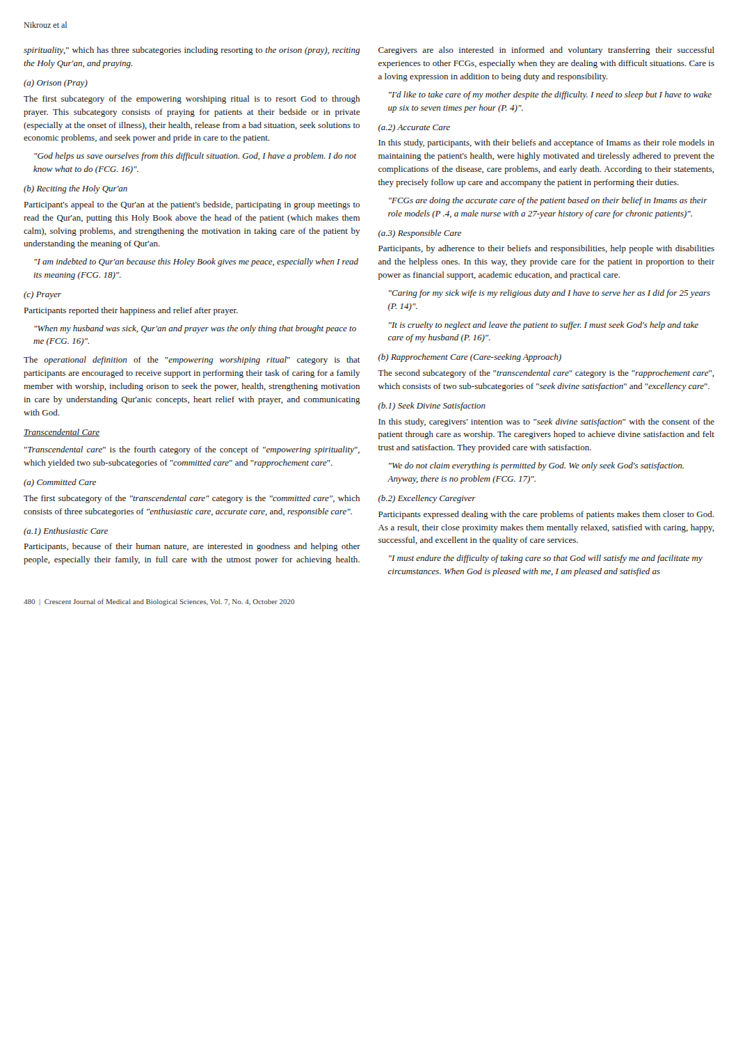Nikrouz et al
spirituality," which has three subcategories including resorting to the orison (pray), reciting the Holy Qur'an, and praying.
(a) Orison (Pray)
The first subcategory of the empowering worshiping ritual is to resort God to through prayer. This subcategory consists of praying for patients at their bedside or in private (especially at the onset of illness), their health, release from a bad situation, seek solutions to economic problems, and seek power and pride in care to the patient.
"God helps us save ourselves from this difficult situation. God, I have a problem. I do not know what to do (FCG. 16)".
(b) Reciting the Holy Qur'an
Participant's appeal to the Qur'an at the patient's bedside, participating in group meetings to read the Qur'an, putting this Holy Book above the head of the patient (which makes them calm), solving problems, and strengthening the motivation in taking care of the patient by understanding the meaning of Qur'an.
"I am indebted to Qur'an because this Holey Book gives me peace, especially when I read its meaning (FCG. 18)".
(c) Prayer
Participants reported their happiness and relief after prayer.
"When my husband was sick, Qur'an and prayer was the only thing that brought peace to me (FCG. 16)".
The operational definition of the "empowering worshiping ritual" category is that participants are encouraged to receive support in performing their task of caring for a family member with worship, including orison to seek the power, health, strengthening motivation in care by understanding Qur'anic concepts, heart relief with prayer, and communicating with God.
Transcendental Care
"Transcendental care" is the fourth category of the concept of "empowering spirituality", which yielded two sub-subcategories of "committed care" and "rapprochement care".
(a) Committed Care
The first subcategory of the "transcendental care" category is the "committed care", which consists of three subcategories of "enthusiastic care, accurate care, and, responsible care".
(a.1) Enthusiastic Care
Participants, because of their human nature, are interested in goodness and helping other people, especially their family, in full care with the utmost power for achieving health. Caregivers are also interested in informed and voluntary transferring their successful experiences to other FCGs, especially when they are dealing with difficult situations. Care is a loving expression in addition to being duty and responsibility.
"I'd like to take care of my mother despite the difficulty. I need to sleep but I have to wake up six to seven times per hour (P. 4)".
(a.2) Accurate Care
In this study, participants, with their beliefs and acceptance of Imams as their role models in maintaining the patient's health, were highly motivated and tirelessly adhered to prevent the complications of the disease, care problems, and early death. According to their statements, they precisely follow up care and accompany the patient in performing their duties.
"FCGs are doing the accurate care of the patient based on their belief in Imams as their role models (P .4, a male nurse with a 27-year history of care for chronic patients)".
(a.3) Responsible Care
Participants, by adherence to their beliefs and responsibilities, help people with disabilities and the helpless ones. In this way, they provide care for the patient in proportion to their power as financial support, academic education, and practical care.
"Caring for my sick wife is my religious duty and I have to serve her as I did for 25 years (P. 14)".
"It is cruelty to neglect and leave the patient to suffer. I must seek God's help and take care of my husband (P. 16)".
(b) Rapprochement Care (Care-seeking Approach)
The second subcategory of the "transcendental care" category is the "rapprochement care", which consists of two sub-subcategories of "seek divine satisfaction" and "excellency care".
(b.1) Seek Divine Satisfaction
In this study, caregivers' intention was to "seek divine satisfaction" with the consent of the patient through care as worship. The caregivers hoped to achieve divine satisfaction and felt trust and satisfaction. They provided care with satisfaction.
"We do not claim everything is permitted by God. We only seek God's satisfaction. Anyway, there is no problem (FCG. 17)".
(b.2) Excellency Caregiver
Participants expressed dealing with the care problems of patients makes them closer to God. As a result, their close proximity makes them mentally relaxed, satisfied with caring, happy, successful, and excellent in the quality of care services.
"I must endure the difficulty of taking care so that God will satisfy me and facilitate my circumstances. When God is pleased with me, I am pleased and satisfied as
480 | Crescent Journal of Medical and Biological Sciences, Vol. 7, No. 4, October 2020